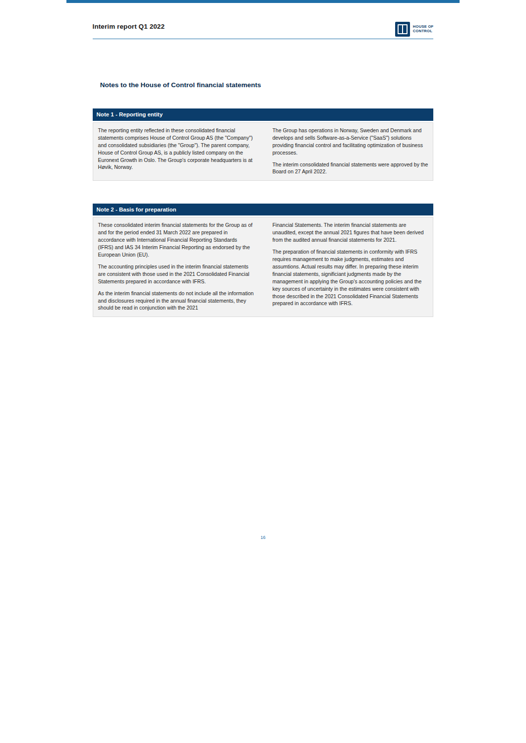Interim report Q1 2022
House of
Control
Notes to the House of Control financial statements
Note 1 - Reporting entity
The reporting entity reflected in these consolidated financial statements comprises House of Control Group AS (the "Company") and consolidated subsidiaries (the "Group"). The parent company, House of Control Group AS, is a publicly listed company on the Euronext Growth in Oslo. The Group's corporate headquarters is at Høvik, Norway.
The Group has operations in Norway, Sweden and Denmark and develops and sells Software-as-a-Service ("SaaS") solutions providing financial control and facilitating optimization of business processes.
The interim consolidated financial statements were approved by the Board on 27 April 2022.
Note 2 - Basis for preparation
These consolidated interim financial statements for the Group as of and for the period ended 31 March 2022 are prepared in accordance with International Financial Reporting Standards (IFRS) and IAS 34 Interim Financial Reporting as endorsed by the European Union (EU).
The accounting principles used in the interim financial statements are consistent with those used in the 2021 Consolidated Financial Statements prepared in accordance with IFRS.
As the interim financial statements do not include all the information and disclosures required in the annual financial statements, they should be read in conjunction with the 2021
Financial Statements. The interim financial statements are unaudited, except the annual 2021 figures that have been derived from the audited annual financial statements for 2021.
The preparation of financial statements in conformity with IFRS requires management to make judgments, estimates and assumtions. Actual results may differ. In preparing these interim financial statements, significiant judgments made by the management in applying the Group's accounting policies and the key sources of uncertainty in the estimates were consistent with those described in the 2021 Consolidated Financial Statements prepared in accordance with IFRS.
16